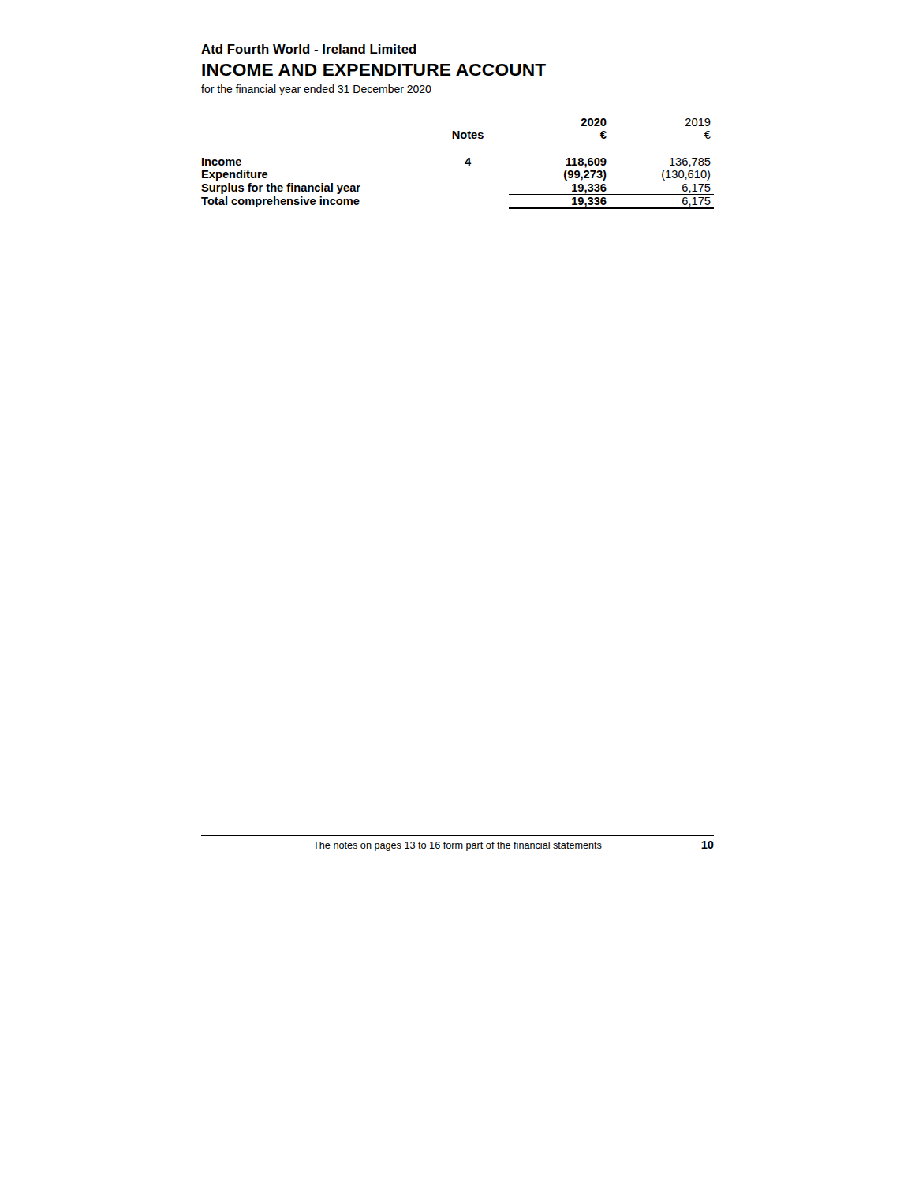Atd Fourth World - Ireland Limited
INCOME AND EXPENDITURE ACCOUNT
for the financial year ended 31 December 2020
| | | 2020 | 2019 |
| | Notes | € | € |
| Income | 4 | 118,609 | 136,785 |
| Expenditure | | (99,273) | (130,610) |
| Surplus for the financial year | | 19,336 | 6,175 |
| Total comprehensive income | | 19,336 | 6,175 |
The notes on pages 13 to 16 form part of the financial statements
10